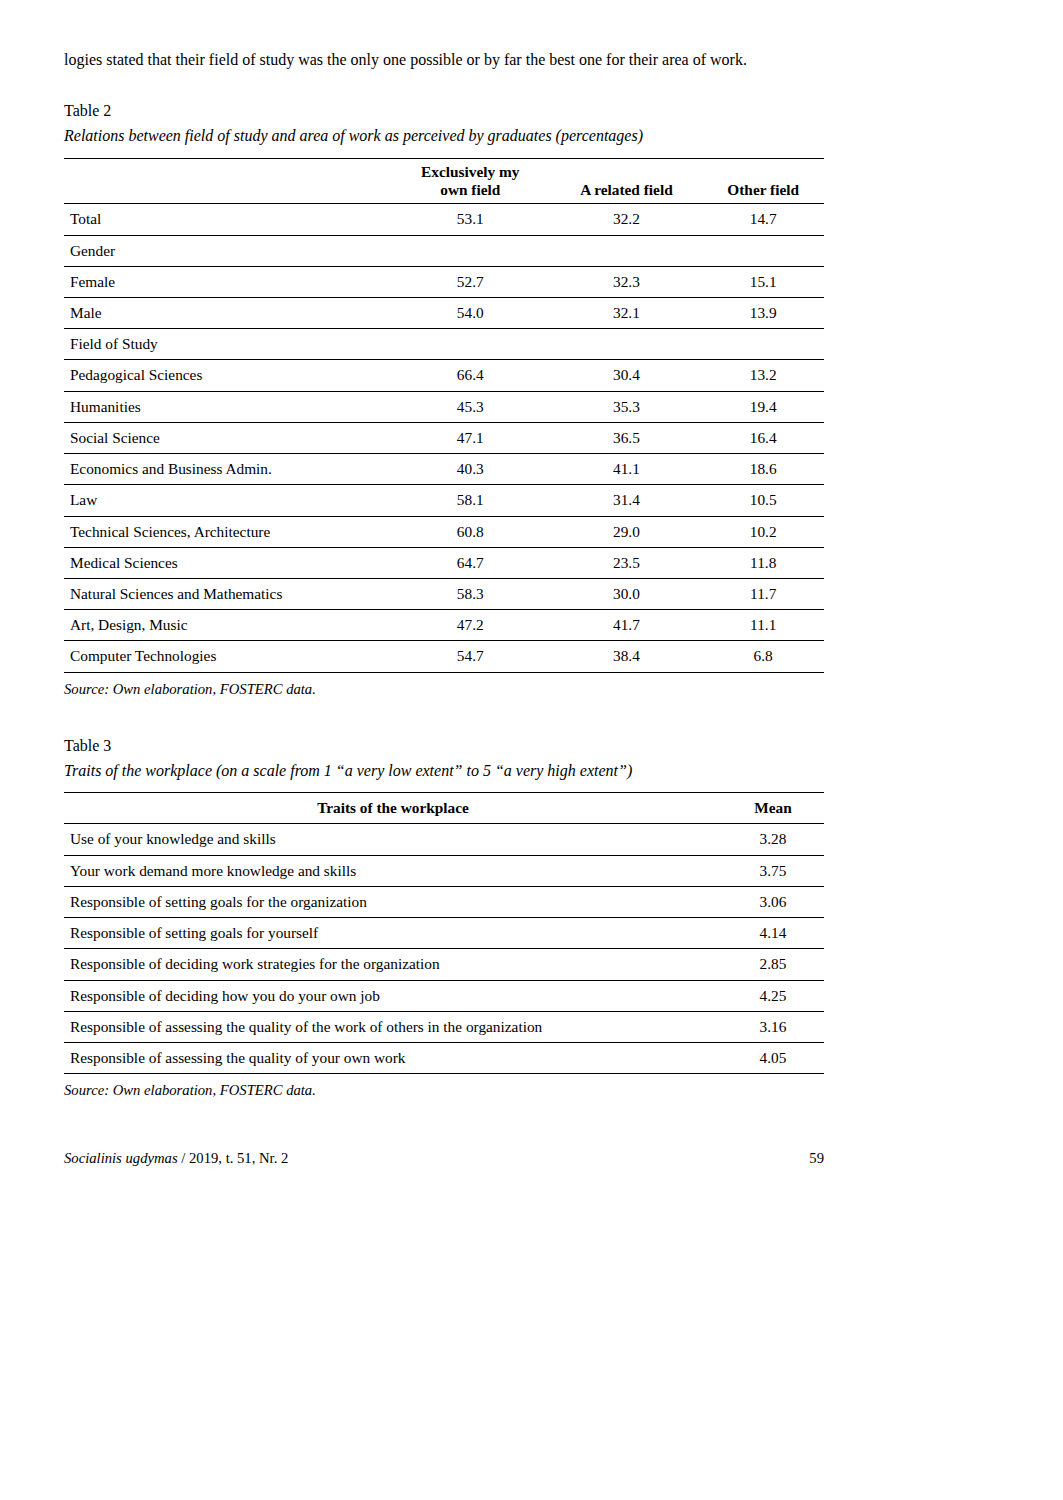logies stated that their field of study was the only one possible or by far the best one for their area of work.
Table 2
Relations between field of study and area of work as perceived by graduates (percentages)
| | Exclusively my own field | A related field | Other field |
| --- | --- | --- | --- |
| Total | 53.1 | 32.2 | 14.7 |
| Gender | | | |
| Female | 52.7 | 32.3 | 15.1 |
| Male | 54.0 | 32.1 | 13.9 |
| Field of Study | | | |
| Pedagogical Sciences | 66.4 | 30.4 | 13.2 |
| Humanities | 45.3 | 35.3 | 19.4 |
| Social Science | 47.1 | 36.5 | 16.4 |
| Economics and Business Admin. | 40.3 | 41.1 | 18.6 |
| Law | 58.1 | 31.4 | 10.5 |
| Technical Sciences, Architecture | 60.8 | 29.0 | 10.2 |
| Medical Sciences | 64.7 | 23.5 | 11.8 |
| Natural Sciences and Mathematics | 58.3 | 30.0 | 11.7 |
| Art, Design, Music | 47.2 | 41.7 | 11.1 |
| Computer Technologies | 54.7 | 38.4 | 6.8 |
Source: Own elaboration, FOSTERC data.
Table 3
Traits of the workplace (on a scale from 1 “a very low extent” to 5 “a very high extent”)
| Traits of the workplace | Mean |
| --- | --- |
| Use of your knowledge and skills | 3.28 |
| Your work demand more knowledge and skills | 3.75 |
| Responsible of setting goals for the organization | 3.06 |
| Responsible of setting goals for yourself | 4.14 |
| Responsible of deciding work strategies for the organization | 2.85 |
| Responsible of deciding how you do your own job | 4.25 |
| Responsible of assessing the quality of the work of others in the organization | 3.16 |
| Responsible of assessing the quality of your own work | 4.05 |
Source: Own elaboration, FOSTERC data.
Socialinis ugdymas / 2019, t. 51, Nr. 2
59